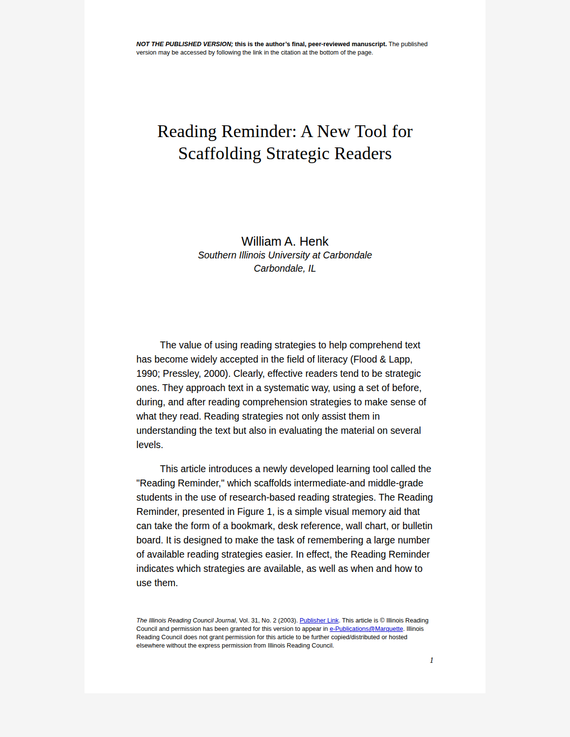NOT THE PUBLISHED VERSION; this is the author’s final, peer-reviewed manuscript. The published version may be accessed by following the link in the citation at the bottom of the page.
Reading Reminder: A New Tool for Scaffolding Strategic Readers
William A. Henk
Southern Illinois University at Carbondale
Carbondale, IL
The value of using reading strategies to help comprehend text has become widely accepted in the field of literacy (Flood & Lapp, 1990; Pressley, 2000). Clearly, effective readers tend to be strategic ones. They approach text in a systematic way, using a set of before, during, and after reading comprehension strategies to make sense of what they read. Reading strategies not only assist them in understanding the text but also in evaluating the material on several levels.
This article introduces a newly developed learning tool called the "Reading Reminder," which scaffolds intermediate-and middle-grade students in the use of research-based reading strategies. The Reading Reminder, presented in Figure 1, is a simple visual memory aid that can take the form of a bookmark, desk reference, wall chart, or bulletin board. It is designed to make the task of remembering a large number of available reading strategies easier. In effect, the Reading Reminder indicates which strategies are available, as well as when and how to use them.
The Illinois Reading Council Journal, Vol. 31, No. 2 (2003). Publisher Link. This article is © Illinois Reading Council and permission has been granted for this version to appear in e-Publications@Marquette. Illinois Reading Council does not grant permission for this article to be further copied/distributed or hosted elsewhere without the express permission from Illinois Reading Council.
1